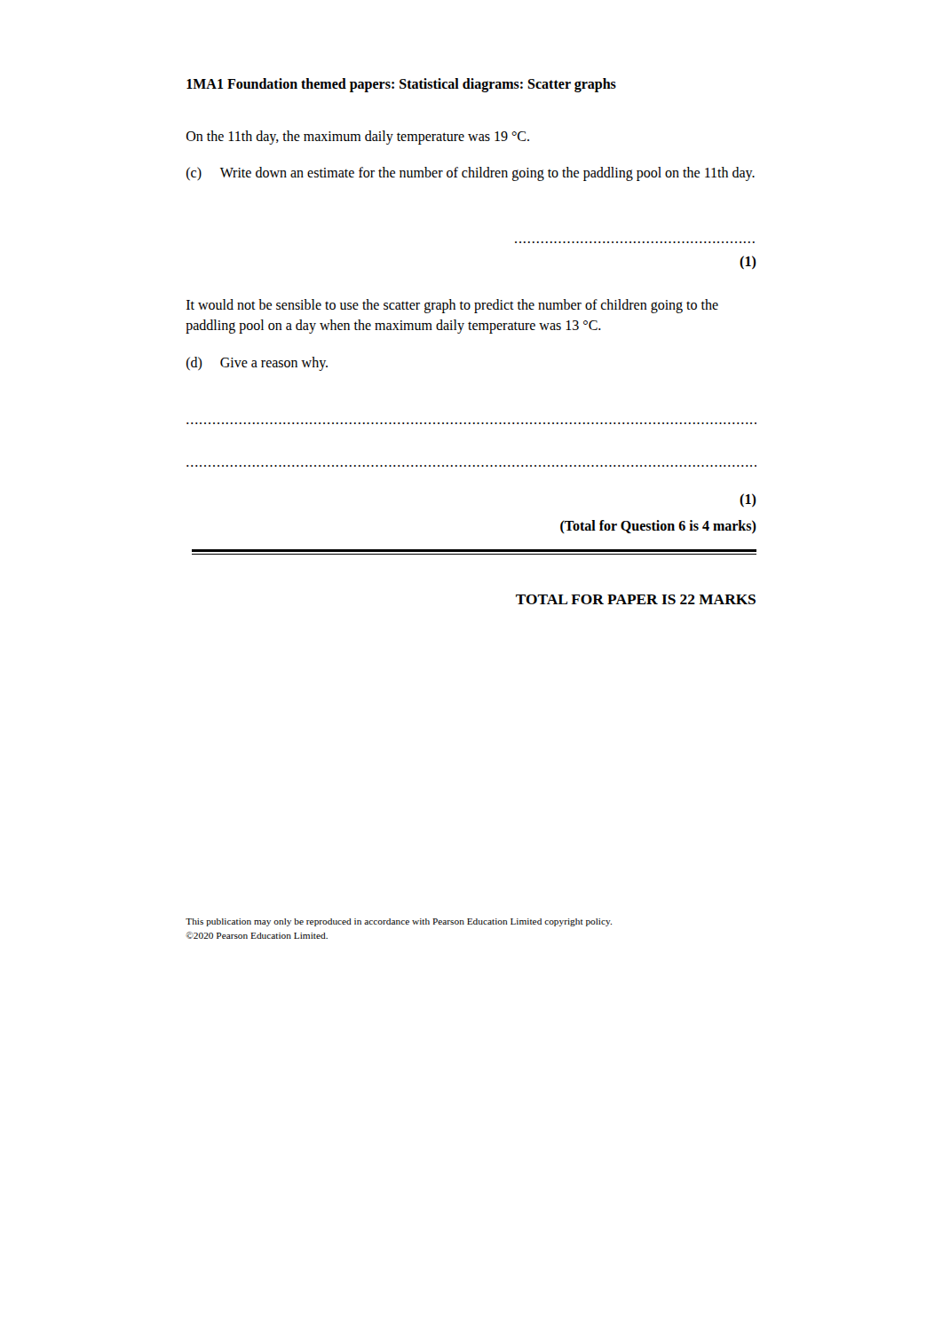1MA1 Foundation themed papers: Statistical diagrams: Scatter graphs
On the 11th day, the maximum daily temperature was 19 °C.
(c)
Write down an estimate for the number of children going to the paddling pool on the 11th day.
.......................................................
(1)
It would not be sensible to use the scatter graph to predict the number of children going to the paddling pool on a day when the maximum daily temperature was 13 °C.
(d)
Give a reason why.
...........................................................................................................................................................
...........................................................................................................................................................
(1)
(Total for Question 6 is 4 marks)
TOTAL FOR PAPER IS 22 MARKS
This publication may only be reproduced in accordance with Pearson Education Limited copyright policy.
©2020 Pearson Education Limited.